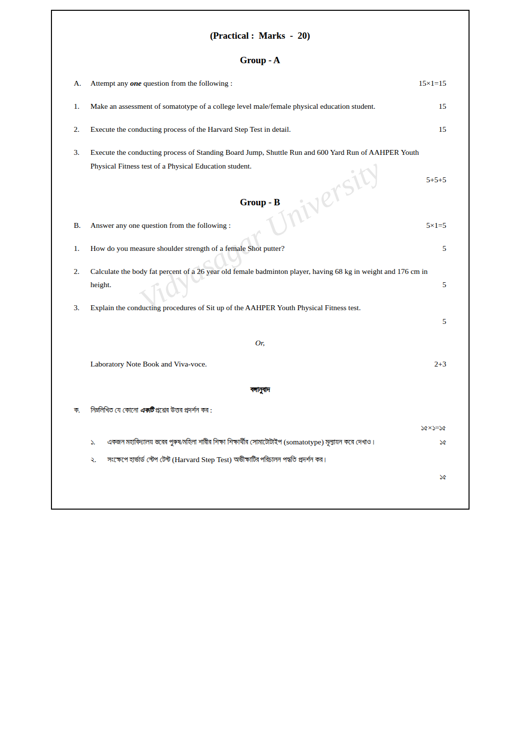Vidyasagar University
(Practical : Marks - 20)
Group - A
A.
Attempt any one question from the following :15×1=15
1.
Make an assessment of somatotype of a college level male/female physical education student.15
2.
Execute the conducting process of the Harvard Step Test in detail.15
3.
Execute the conducting process of Standing Board Jump, Shuttle Run and 600 Yard Run of AAHPER Youth Physical Fitness test of a Physical Education student.
5+5+5
Group - B
B.
Answer any one question from the following :5×1=5
1.
How do you measure shoulder strength of a female Shot putter?5
2.
Calculate the body fat percent of a 26 year old female badminton player, having 68 kg in weight and 176 cm in height.5
3.
Explain the conducting procedures of Sit up of the AAHPER Youth Physical Fitness test.
5
Or,
Laboratory Note Book and Viva-voce.2+3
বঙ্গানুবাদ
ক.
নিম্নলিখিত যে কোনো একটি প্রশ্নের উত্তর প্রদর্শন কর :
১৫×১=১৫
১.
একজন মহাবিদ্যালয় স্তরের পুরুষ/মহিলা শারীর শিক্ষা শিক্ষার্থীর সোমাটোটাইপ (somatotype) মূল্যায়ন করে দেখাও।১৫
২.
সংক্ষেপে হার্ভার্ড স্টেপ টেস্ট (Harvard Step Test) অভীক্ষাটির পরিচালন পদ্ধতি প্রদর্শন কর।
১৫